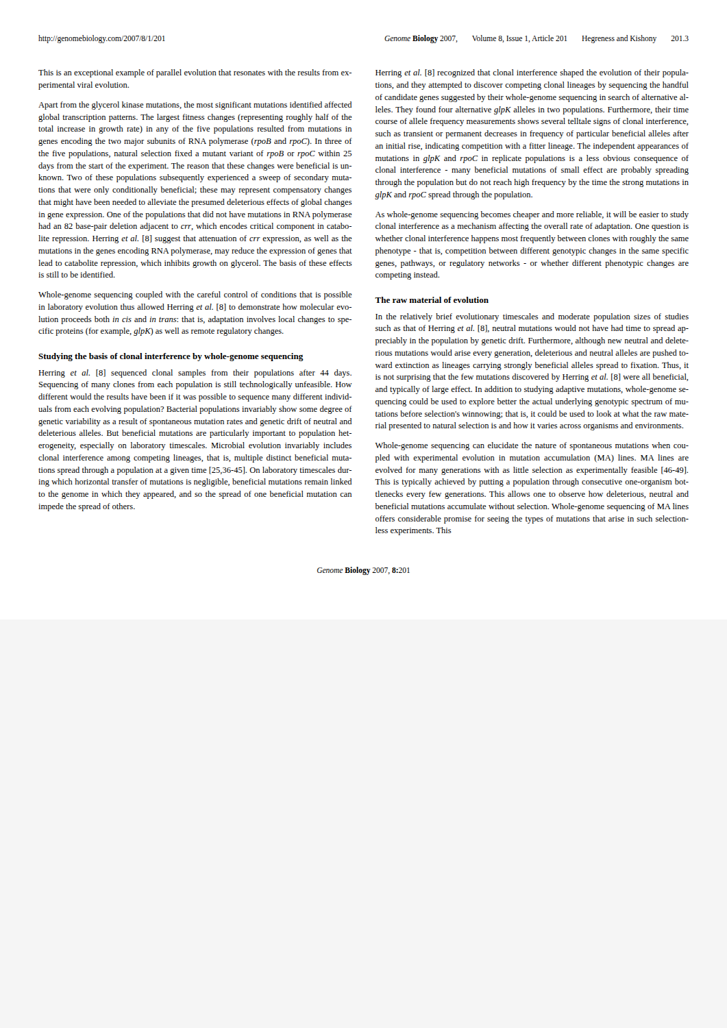http://genomebiology.com/2007/8/1/201
Genome Biology 2007, Volume 8, Issue 1, Article 201 Hegreness and Kishony 201.3
This is an exceptional example of parallel evolution that resonates with the results from experimental viral evolution.
Apart from the glycerol kinase mutations, the most significant mutations identified affected global transcription patterns. The largest fitness changes (representing roughly half of the total increase in growth rate) in any of the five populations resulted from mutations in genes encoding the two major subunits of RNA polymerase (rpoB and rpoC). In three of the five populations, natural selection fixed a mutant variant of rpoB or rpoC within 25 days from the start of the experiment. The reason that these changes were beneficial is unknown. Two of these populations subsequently experienced a sweep of secondary mutations that were only conditionally beneficial; these may represent compensatory changes that might have been needed to alleviate the presumed deleterious effects of global changes in gene expression. One of the populations that did not have mutations in RNA polymerase had an 82 base-pair deletion adjacent to crr, which encodes critical component in catabolite repression. Herring et al. [8] suggest that attenuation of crr expression, as well as the mutations in the genes encoding RNA polymerase, may reduce the expression of genes that lead to catabolite repression, which inhibits growth on glycerol. The basis of these effects is still to be identified.
Whole-genome sequencing coupled with the careful control of conditions that is possible in laboratory evolution thus allowed Herring et al. [8] to demonstrate how molecular evolution proceeds both in cis and in trans: that is, adaptation involves local changes to specific proteins (for example, glpK) as well as remote regulatory changes.
Studying the basis of clonal interference by whole-genome sequencing
Herring et al. [8] sequenced clonal samples from their populations after 44 days. Sequencing of many clones from each population is still technologically unfeasible. How different would the results have been if it was possible to sequence many different individuals from each evolving population? Bacterial populations invariably show some degree of genetic variability as a result of spontaneous mutation rates and genetic drift of neutral and deleterious alleles. But beneficial mutations are particularly important to population heterogeneity, especially on laboratory timescales. Microbial evolution invariably includes clonal interference among competing lineages, that is, multiple distinct beneficial mutations spread through a population at a given time [25,36-45]. On laboratory timescales during which horizontal transfer of mutations is negligible, beneficial mutations remain linked to the genome in which they appeared, and so the spread of one beneficial mutation can impede the spread of others.
Herring et al. [8] recognized that clonal interference shaped the evolution of their populations, and they attempted to discover competing clonal lineages by sequencing the handful of candidate genes suggested by their whole-genome sequencing in search of alternative alleles. They found four alternative glpK alleles in two populations. Furthermore, their time course of allele frequency measurements shows several telltale signs of clonal interference, such as transient or permanent decreases in frequency of particular beneficial alleles after an initial rise, indicating competition with a fitter lineage. The independent appearances of mutations in glpK and rpoC in replicate populations is a less obvious consequence of clonal interference - many beneficial mutations of small effect are probably spreading through the population but do not reach high frequency by the time the strong mutations in glpK and rpoC spread through the population.
As whole-genome sequencing becomes cheaper and more reliable, it will be easier to study clonal interference as a mechanism affecting the overall rate of adaptation. One question is whether clonal interference happens most frequently between clones with roughly the same phenotype - that is, competition between different genotypic changes in the same specific genes, pathways, or regulatory networks - or whether different phenotypic changes are competing instead.
The raw material of evolution
In the relatively brief evolutionary timescales and moderate population sizes of studies such as that of Herring et al. [8], neutral mutations would not have had time to spread appreciably in the population by genetic drift. Furthermore, although new neutral and deleterious mutations would arise every generation, deleterious and neutral alleles are pushed toward extinction as lineages carrying strongly beneficial alleles spread to fixation. Thus, it is not surprising that the few mutations discovered by Herring et al. [8] were all beneficial, and typically of large effect. In addition to studying adaptive mutations, whole-genome sequencing could be used to explore better the actual underlying genotypic spectrum of mutations before selection's winnowing; that is, it could be used to look at what the raw material presented to natural selection is and how it varies across organisms and environments.
Whole-genome sequencing can elucidate the nature of spontaneous mutations when coupled with experimental evolution in mutation accumulation (MA) lines. MA lines are evolved for many generations with as little selection as experimentally feasible [46-49]. This is typically achieved by putting a population through consecutive one-organism bottlenecks every few generations. This allows one to observe how deleterious, neutral and beneficial mutations accumulate without selection. Whole-genome sequencing of MA lines offers considerable promise for seeing the types of mutations that arise in such selection-less experiments. This
Genome Biology 2007, 8: 201